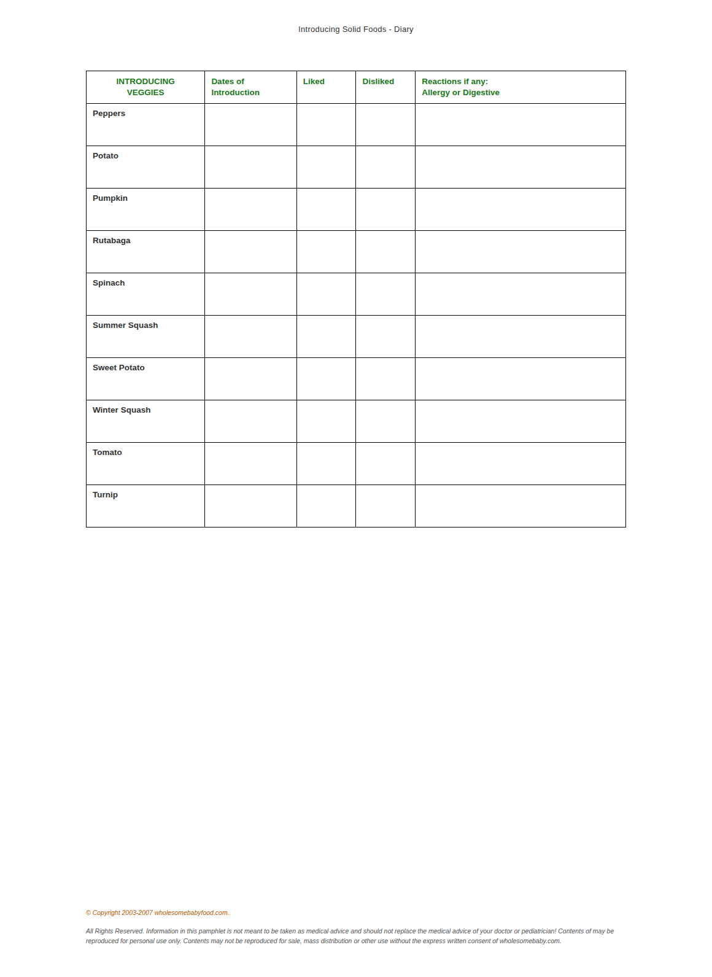Introducing Solid Foods - Diary
| INTRODUCING VEGGIES | Dates of Introduction | Liked | Disliked | Reactions if any: Allergy or Digestive |
| --- | --- | --- | --- | --- |
| Peppers | | | | |
| Potato | | | | |
| Pumpkin | | | | |
| Rutabaga | | | | |
| Spinach | | | | |
| Summer Squash | | | | |
| Sweet Potato | | | | |
| Winter Squash | | | | |
| Tomato | | | | |
| Turnip | | | | |
© Copyright 2003-2007 wholesomebabyfood.com.
All Rights Reserved. Information in this pamphlet is not meant to be taken as medical advice and should not replace the medical advice of your doctor or pediatrician! Contents of may be reproduced for personal use only. Contents may not be reproduced for sale, mass distribution or other use without the express written consent of wholesomebaby.com.